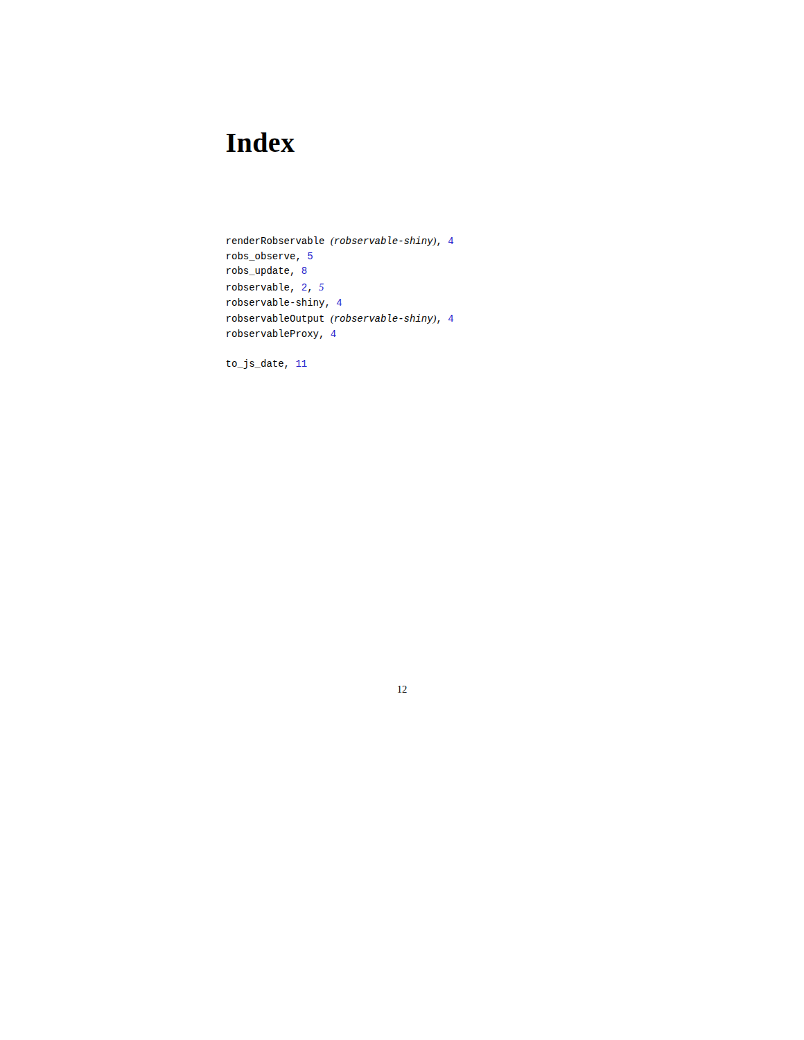Index
renderRobservable (robservable-shiny), 4
robs_observe, 5
robs_update, 8
robservable, 2, 5
robservable-shiny, 4
robservableOutput (robservable-shiny), 4
robservableProxy, 4
to_js_date, 11
12